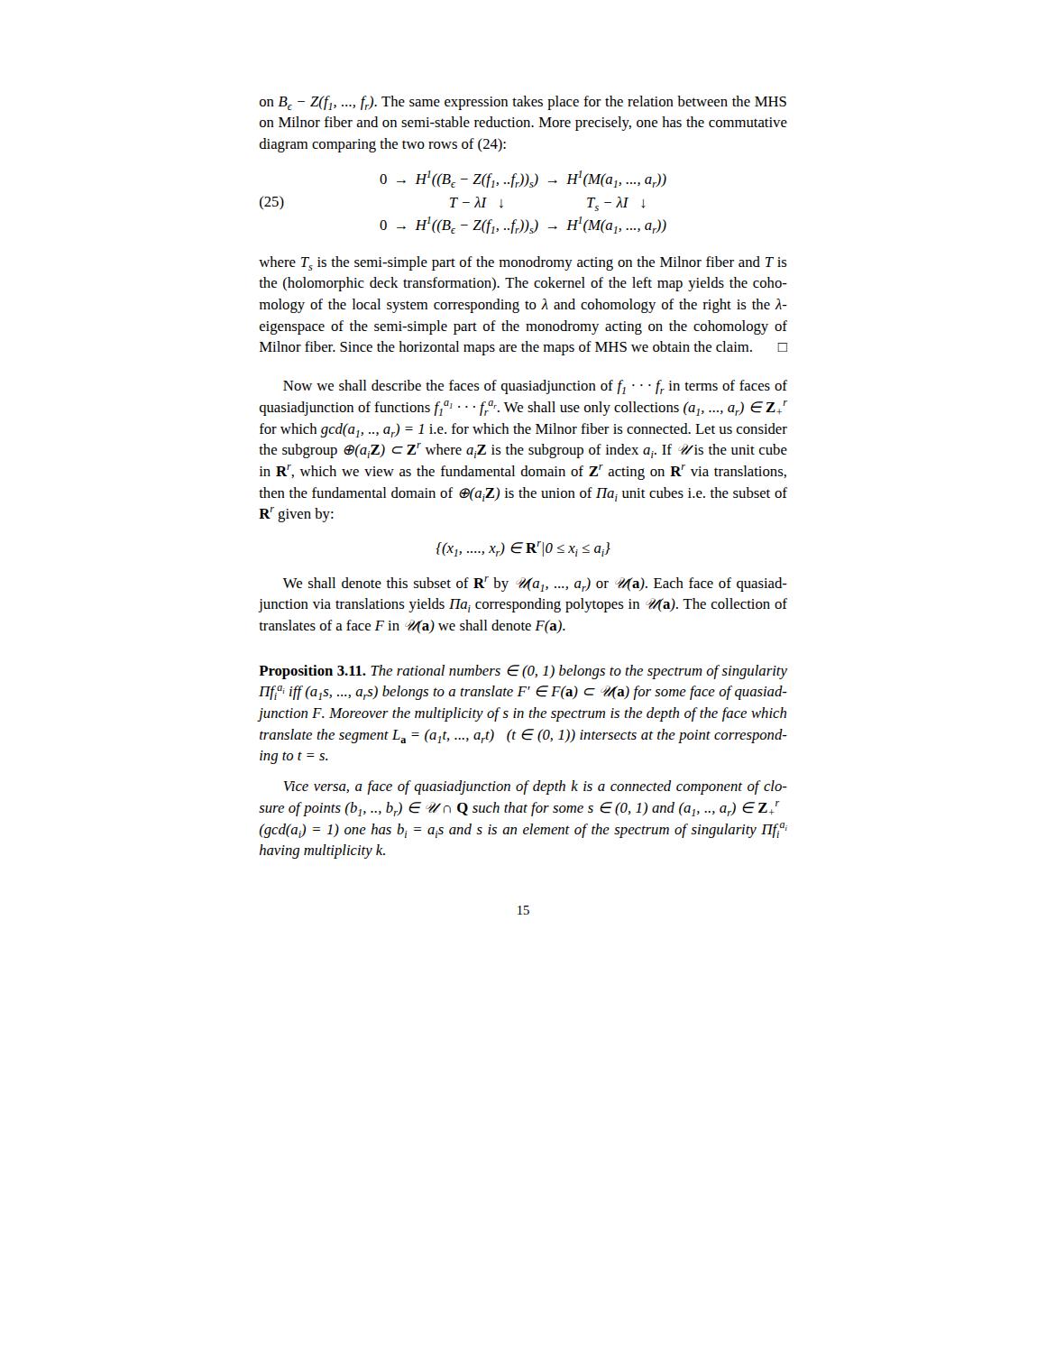on Bϵ − Z(f1, ..., fr). The same expression takes place for the relation between the MHS on Milnor fiber and on semi-stable reduction. More precisely, one has the commutative diagram comparing the two rows of (24):
(25)
| 0 | → | H 1 ((B ϵ − Z(f 1 , ..f r )) s ) | → | H 1 (M(a 1 , ..., a r )) |
| | | T − λI ↓ | | T s − λI ↓ |
| 0 | → | H 1 ((B ϵ − Z(f 1 , ..f r )) s ) | → | H 1 (M(a 1 , ..., a r )) |
where Ts is the semi-simple part of the monodromy acting on the Milnor fiber and T is the (holomorphic deck transformation). The cokernel of the left map yields the cohomology of the local system corresponding to λ and cohomology of the right is the λ-eigenspace of the semi-simple part of the monodromy acting on the cohomology of Milnor fiber. Since the horizontal maps are the maps of MHS we obtain the claim. □
Now we shall describe the faces of quasiadjunction of f1 · · · fr in terms of faces of quasiadjunction of functions f1a1 · · · frar. We shall use only collections (a1, ..., ar) ∈ Z+r for which gcd(a1, .., ar) = 1 i.e. for which the Milnor fiber is connected. Let us consider the subgroup ⊕(aiZ) ⊂ Zr where aiZ is the subgroup of index ai. If 𝒰 is the unit cube in Rr, which we view as the fundamental domain of Zr acting on Rr via translations, then the fundamental domain of ⊕(aiZ) is the union of Πai unit cubes i.e. the subset of Rr given by:
{(x1, ...., xr) ∈ Rr|0 ≤ xi ≤ ai}
We shall denote this subset of Rr by 𝒰(a1, ..., ar) or 𝒰(a). Each face of quasiadjunction via translations yields Πai corresponding polytopes in 𝒰(a). The collection of translates of a face F in 𝒰(a) we shall denote F(a).
Proposition 3.11. The rational numbers ∈ (0, 1) belongs to the spectrum of singularity Πfiai iff (a1s, ..., ars) belongs to a translate F′ ∈ F(a) ⊂ 𝒰(a) for some face of quasiadjunction F. Moreover the multiplicity of s in the spectrum is the depth of the face which translate the segment La = (a1t, ..., art) (t ∈ (0, 1)) intersects at the point corresponding to t = s.
Vice versa, a face of quasiadjunction of depth k is a connected component of closure of points (b1, .., br) ∈ 𝒰 ∩ Q such that for some s ∈ (0, 1) and (a1, .., ar) ∈ Z+r (gcd(ai) = 1) one has bi = ais and s is an element of the spectrum of singularity Πfiai having multiplicity k.
15